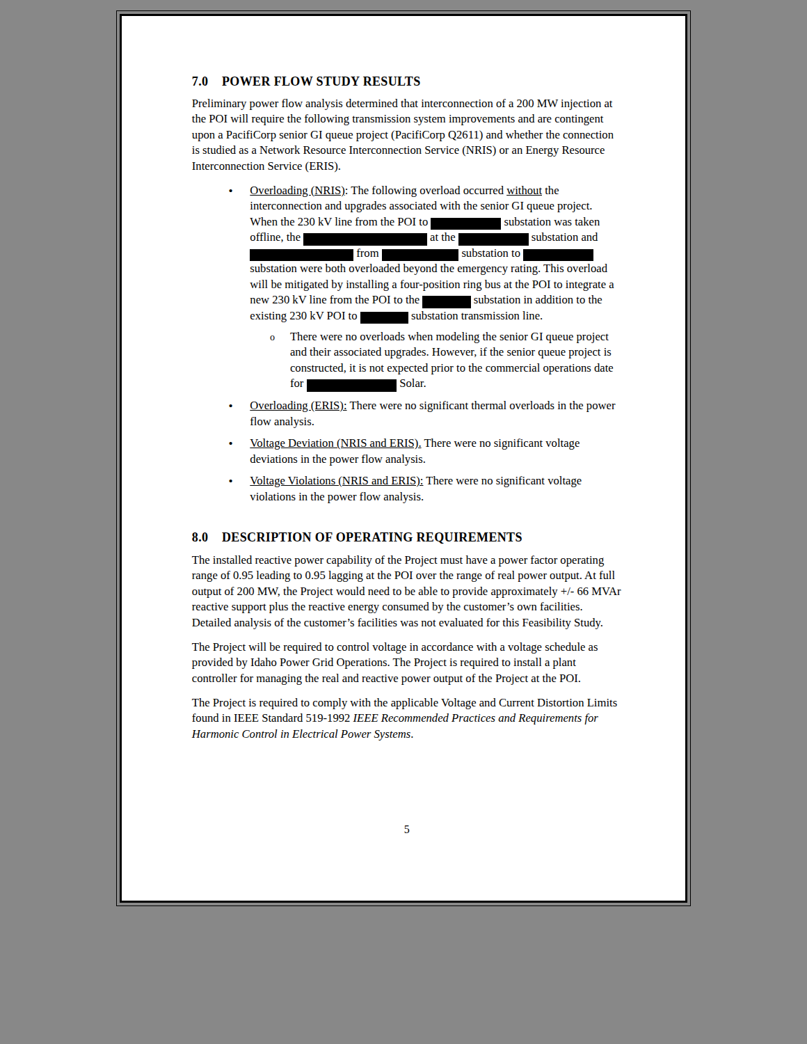7.0 POWER FLOW STUDY RESULTS
Preliminary power flow analysis determined that interconnection of a 200 MW injection at the POI will require the following transmission system improvements and are contingent upon a PacifiCorp senior GI queue project (PacifiCorp Q2611) and whether the connection is studied as a Network Resource Interconnection Service (NRIS) or an Energy Resource Interconnection Service (ERIS).
Overloading (NRIS): The following overload occurred without the interconnection and upgrades associated with the senior GI queue project. When the 230 kV line from the POI to substation was taken offline, the at the substation and from substation to substation were both overloaded beyond the emergency rating. This overload will be mitigated by installing a four-position ring bus at the POI to integrate a new 230 kV line from the POI to the substation in addition to the existing 230 kV POI to substation transmission line.
There were no overloads when modeling the senior GI queue project and their associated upgrades. However, if the senior queue project is constructed, it is not expected prior to the commercial operations date for Solar.
Overloading (ERIS): There were no significant thermal overloads in the power flow analysis.
Voltage Deviation (NRIS and ERIS). There were no significant voltage deviations in the power flow analysis.
Voltage Violations (NRIS and ERIS): There were no significant voltage violations in the power flow analysis.
8.0 DESCRIPTION OF OPERATING REQUIREMENTS
The installed reactive power capability of the Project must have a power factor operating range of 0.95 leading to 0.95 lagging at the POI over the range of real power output. At full output of 200 MW, the Project would need to be able to provide approximately +/- 66 MVAr reactive support plus the reactive energy consumed by the customer’s own facilities. Detailed analysis of the customer’s facilities was not evaluated for this Feasibility Study.
The Project will be required to control voltage in accordance with a voltage schedule as provided by Idaho Power Grid Operations. The Project is required to install a plant controller for managing the real and reactive power output of the Project at the POI.
The Project is required to comply with the applicable Voltage and Current Distortion Limits found in IEEE Standard 519-1992 IEEE Recommended Practices and Requirements for Harmonic Control in Electrical Power Systems.
5